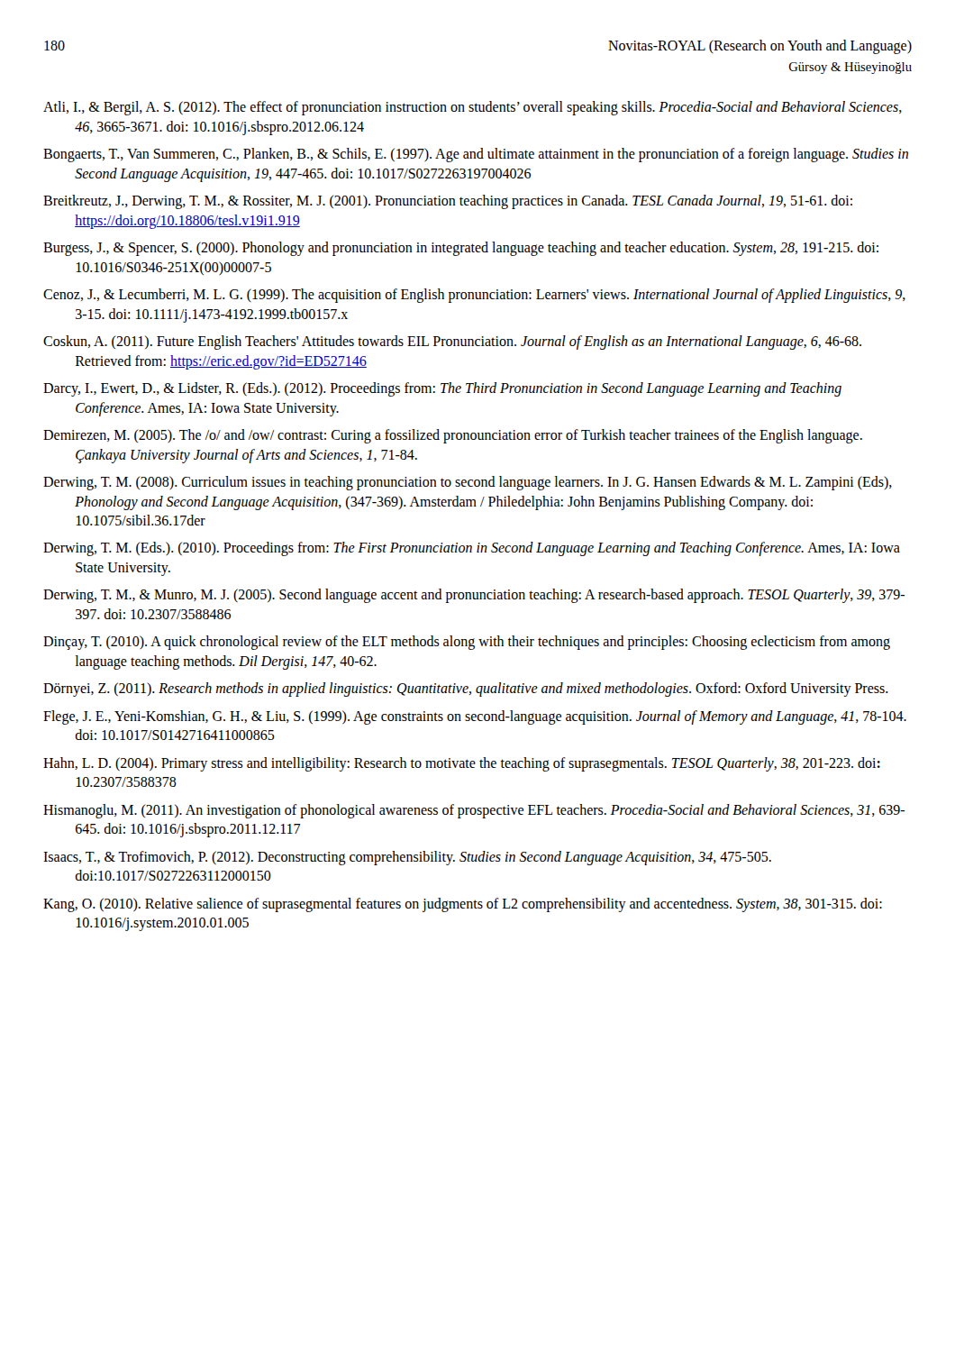180 Novitas-ROYAL (Research on Youth and Language)
Gürsoy & Hüseyinoğlu
Atli, I., & Bergil, A. S. (2012). The effect of pronunciation instruction on students’ overall speaking skills. Procedia-Social and Behavioral Sciences, 46, 3665-3671. doi: 10.1016/j.sbspro.2012.06.124
Bongaerts, T., Van Summeren, C., Planken, B., & Schils, E. (1997). Age and ultimate attainment in the pronunciation of a foreign language. Studies in Second Language Acquisition, 19, 447-465. doi: 10.1017/S0272263197004026
Breitkreutz, J., Derwing, T. M., & Rossiter, M. J. (2001). Pronunciation teaching practices in Canada. TESL Canada Journal, 19, 51-61. doi: https://doi.org/10.18806/tesl.v19i1.919
Burgess, J., & Spencer, S. (2000). Phonology and pronunciation in integrated language teaching and teacher education. System, 28, 191-215. doi: 10.1016/S0346-251X(00)00007-5
Cenoz, J., & Lecumberri, M. L. G. (1999). The acquisition of English pronunciation: Learners' views. International Journal of Applied Linguistics, 9, 3-15. doi: 10.1111/j.1473-4192.1999.tb00157.x
Coskun, A. (2011). Future English Teachers' Attitudes towards EIL Pronunciation. Journal of English as an International Language, 6, 46-68. Retrieved from: https://eric.ed.gov/?id=ED527146
Darcy, I., Ewert, D., & Lidster, R. (Eds.). (2012). Proceedings from: The Third Pronunciation in Second Language Learning and Teaching Conference. Ames, IA: Iowa State University.
Demirezen, M. (2005). The /o/ and /ow/ contrast: Curing a fossilized pronounciation error of Turkish teacher trainees of the English language. Çankaya University Journal of Arts and Sciences, 1, 71-84.
Derwing, T. M. (2008). Curriculum issues in teaching pronunciation to second language learners. In J. G. Hansen Edwards & M. L. Zampini (Eds), Phonology and Second Language Acquisition, (347-369). Amsterdam / Philedelphia: John Benjamins Publishing Company. doi: 10.1075/sibil.36.17der
Derwing, T. M. (Eds.). (2010). Proceedings from: The First Pronunciation in Second Language Learning and Teaching Conference. Ames, IA: Iowa State University.
Derwing, T. M., & Munro, M. J. (2005). Second language accent and pronunciation teaching: A research‐based approach. TESOL Quarterly, 39, 379-397. doi: 10.2307/3588486
Dinçay, T. (2010). A quick chronological review of the ELT methods along with their techniques and principles: Choosing eclecticism from among language teaching methods. Dil Dergisi, 147, 40-62.
Dörnyei, Z. (2011). Research methods in applied linguistics: Quantitative, qualitative and mixed methodologies. Oxford: Oxford University Press.
Flege, J. E., Yeni-Komshian, G. H., & Liu, S. (1999). Age constraints on second-language acquisition. Journal of Memory and Language, 41, 78-104. doi: 10.1017/S0142716411000865
Hahn, L. D. (2004). Primary stress and intelligibility: Research to motivate the teaching of suprasegmentals. TESOL Quarterly, 38, 201-223. doi: 10.2307/3588378
Hismanoglu, M. (2011). An investigation of phonological awareness of prospective EFL teachers. Procedia-Social and Behavioral Sciences, 31, 639-645. doi: 10.1016/j.sbspro.2011.12.117
Isaacs, T., & Trofimovich, P. (2012). Deconstructing comprehensibility. Studies in Second Language Acquisition, 34, 475-505. doi:10.1017/S0272263112000150
Kang, O. (2010). Relative salience of suprasegmental features on judgments of L2 comprehensibility and accentedness. System, 38, 301-315. doi: 10.1016/j.system.2010.01.005